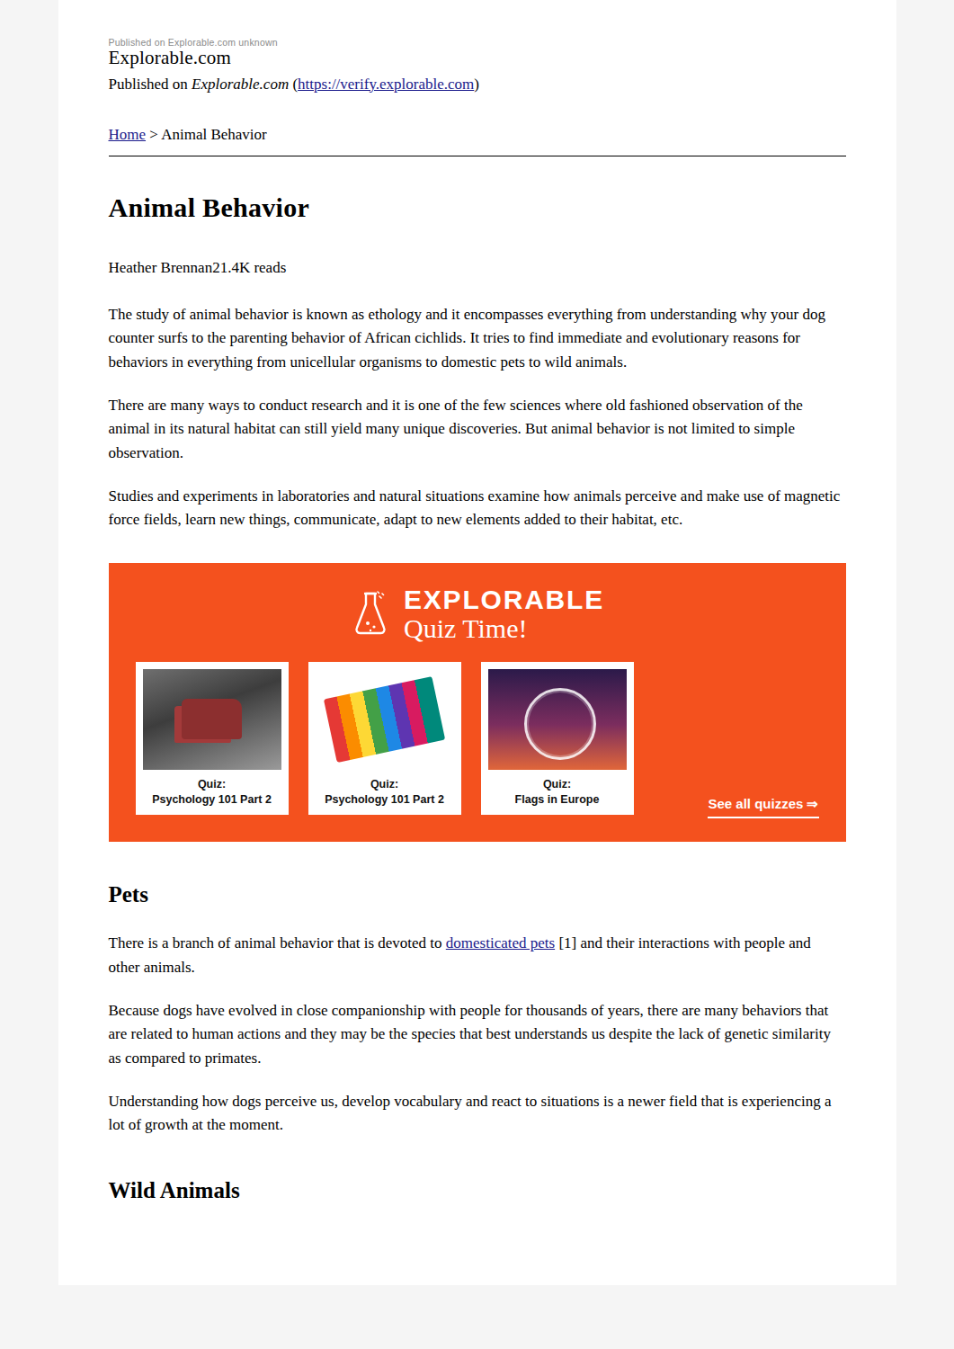Published on Explorable.com unknown
Explorable.com
Published on Explorable.com (https://verify.explorable.com)
Home > Animal Behavior
Animal Behavior
Heather Brennan21.4K reads
The study of animal behavior is known as ethology and it encompasses everything from understanding why your dog counter surfs to the parenting behavior of African cichlids. It tries to find immediate and evolutionary reasons for behaviors in everything from unicellular organisms to domestic pets to wild animals.
There are many ways to conduct research and it is one of the few sciences where old fashioned observation of the animal in its natural habitat can still yield many unique discoveries. But animal behavior is not limited to simple observation.
Studies and experiments in laboratories and natural situations examine how animals perceive and make use of magnetic force fields, learn new things, communicate, adapt to new elements added to their habitat, etc.
EXPLORABLE
Quiz Time!
Quiz:
Psychology 101 Part 2
Quiz:
Psychology 101 Part 2
Quiz:
Flags in Europe
See all quizzes ⇒
Pets
There is a branch of animal behavior that is devoted to domesticated pets [1] and their interactions with people and other animals.
Because dogs have evolved in close companionship with people for thousands of years, there are many behaviors that are related to human actions and they may be the species that best understands us despite the lack of genetic similarity as compared to primates.
Understanding how dogs perceive us, develop vocabulary and react to situations is a newer field that is experiencing a lot of growth at the moment.
Wild Animals